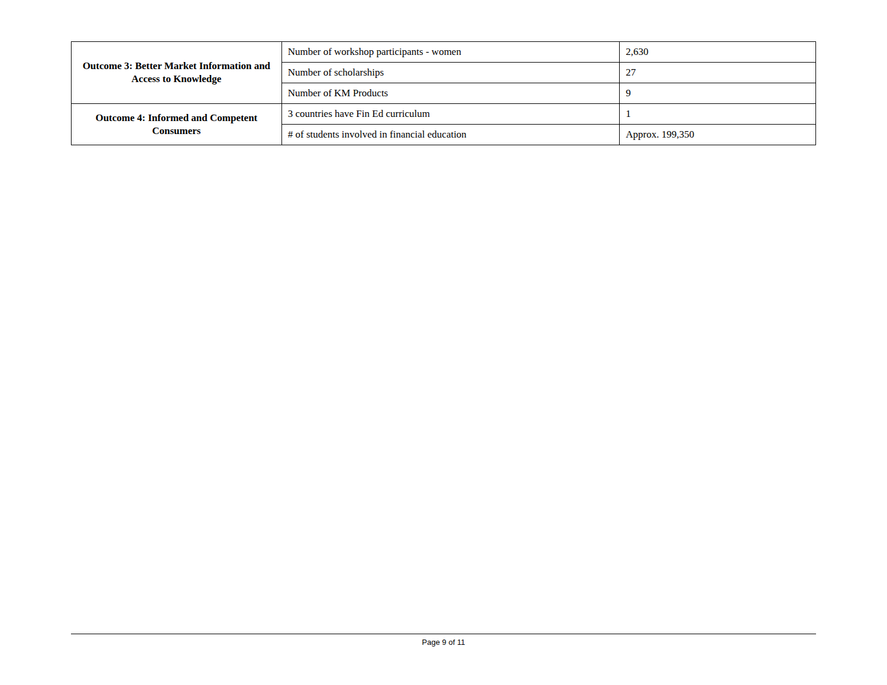| Outcome 3: Better Market Information and Access to Knowledge | Number of workshop participants - women | 2,630 |
| Number of scholarships | 27 |
| Number of KM Products | 9 |
| Outcome 4: Informed and Competent Consumers | 3 countries have Fin Ed curriculum | 1 |
| # of students involved in financial education | Approx. 199,350 |
Page 9 of 11